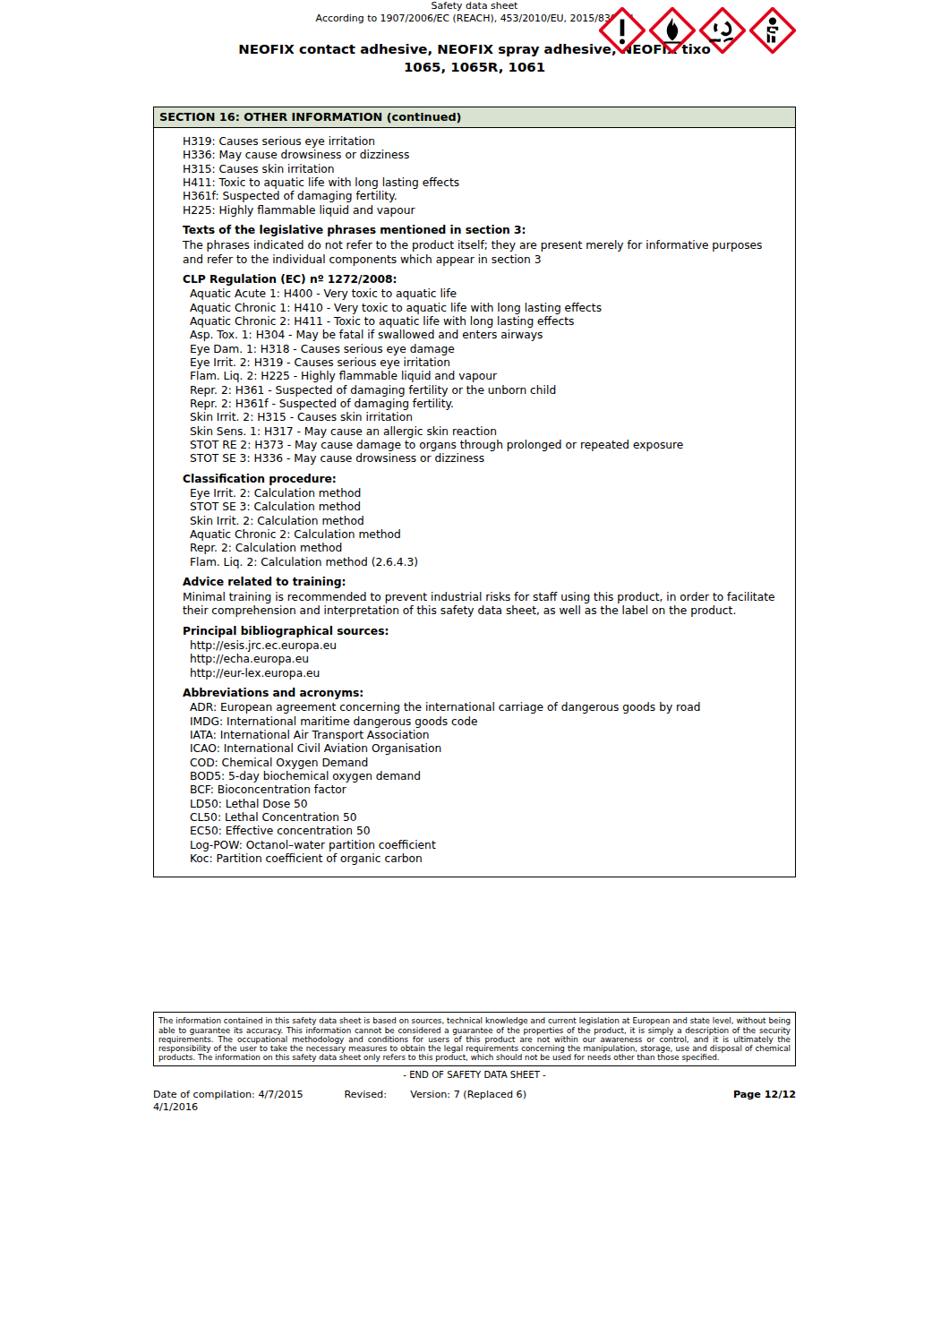Safety data sheet
According to 1907/2006/EC (REACH), 453/2010/EU, 2015/830/EU
NEOFIX contact adhesive, NEOFIX spray adhesive, NEOFIX tixo
1065, 1065R, 1061
SECTION 16: OTHER INFORMATION (continued)
H319: Causes serious eye irritation
H336: May cause drowsiness or dizziness
H315: Causes skin irritation
H411: Toxic to aquatic life with long lasting effects
H361f: Suspected of damaging fertility.
H225: Highly flammable liquid and vapour
Texts of the legislative phrases mentioned in section 3:
The phrases indicated do not refer to the product itself; they are present merely for informative purposes and refer to the individual components which appear in section 3
CLP Regulation (EC) nº 1272/2008:
Aquatic Acute 1: H400 - Very toxic to aquatic life
Aquatic Chronic 1: H410 - Very toxic to aquatic life with long lasting effects
Aquatic Chronic 2: H411 - Toxic to aquatic life with long lasting effects
Asp. Tox. 1: H304 - May be fatal if swallowed and enters airways
Eye Dam. 1: H318 - Causes serious eye damage
Eye Irrit. 2: H319 - Causes serious eye irritation
Flam. Liq. 2: H225 - Highly flammable liquid and vapour
Repr. 2: H361 - Suspected of damaging fertility or the unborn child
Repr. 2: H361f - Suspected of damaging fertility.
Skin Irrit. 2: H315 - Causes skin irritation
Skin Sens. 1: H317 - May cause an allergic skin reaction
STOT RE 2: H373 - May cause damage to organs through prolonged or repeated exposure
STOT SE 3: H336 - May cause drowsiness or dizziness
Classification procedure:
Eye Irrit. 2: Calculation method
STOT SE 3: Calculation method
Skin Irrit. 2: Calculation method
Aquatic Chronic 2: Calculation method
Repr. 2: Calculation method
Flam. Liq. 2: Calculation method (2.6.4.3)
Advice related to training:
Minimal training is recommended to prevent industrial risks for staff using this product, in order to facilitate their comprehension and interpretation of this safety data sheet, as well as the label on the product.
Principal bibliographical sources:
http://esis.jrc.ec.europa.eu
http://echa.europa.eu
http://eur-lex.europa.eu
Abbreviations and acronyms:
ADR: European agreement concerning the international carriage of dangerous goods by road
IMDG: International maritime dangerous goods code
IATA: International Air Transport Association
ICAO: International Civil Aviation Organisation
COD: Chemical Oxygen Demand
BOD5: 5-day biochemical oxygen demand
BCF: Bioconcentration factor
LD50: Lethal Dose 50
CL50: Lethal Concentration 50
EC50: Effective concentration 50
Log-POW: Octanol–water partition coefficient
Koc: Partition coefficient of organic carbon
The information contained in this safety data sheet is based on sources, technical knowledge and current legislation at European and state level, without being able to guarantee its accuracy. This information cannot be considered a guarantee of the properties of the product, it is simply a description of the security requirements. The occupational methodology and conditions for users of this product are not within our awareness or control, and it is ultimately the responsibility of the user to take the necessary measures to obtain the legal requirements concerning the manipulation, storage, use and disposal of chemical products. The information on this safety data sheet only refers to this product, which should not be used for needs other than those specified.
- END OF SAFETY DATA SHEET -
Date of compilation: 4/7/2015 Revised: 4/1/2016
Version: 7 (Replaced 6)
Page 12/12